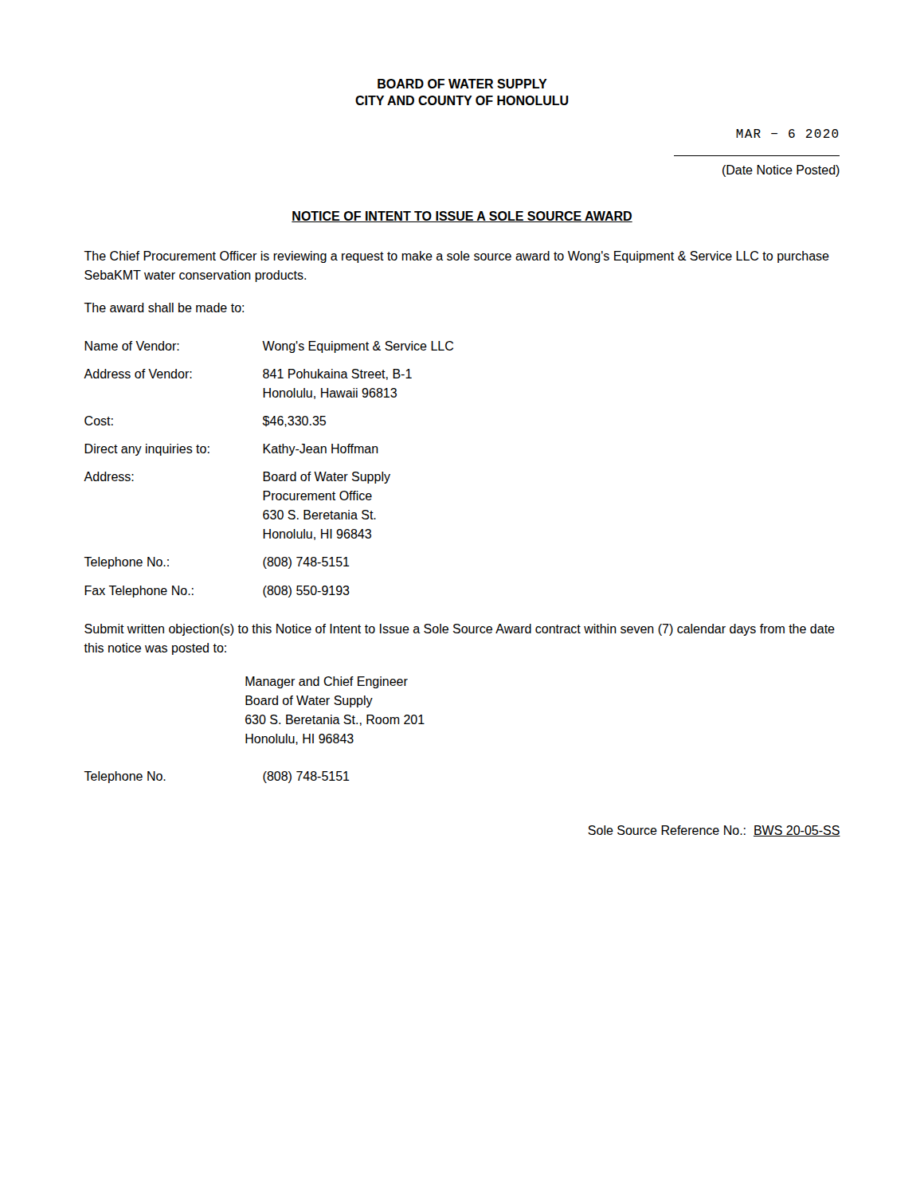BOARD OF WATER SUPPLY
CITY AND COUNTY OF HONOLULU
MAR − 6 2020
(Date Notice Posted)
NOTICE OF INTENT TO ISSUE A SOLE SOURCE AWARD
The Chief Procurement Officer is reviewing a request to make a sole source award to Wong's Equipment & Service LLC to purchase SebaKMT water conservation products.
The award shall be made to:
| Name of Vendor: | Wong's Equipment & Service LLC |
| Address of Vendor: | 841 Pohukaina Street, B-1 Honolulu, Hawaii 96813 |
| Cost: | $46,330.35 |
| Direct any inquiries to: | Kathy-Jean Hoffman |
| Address: | Board of Water Supply Procurement Office 630 S. Beretania St. Honolulu, HI 96843 |
| Telephone No.: | (808) 748-5151 |
| Fax Telephone No.: | (808) 550-9193 |
Submit written objection(s) to this Notice of Intent to Issue a Sole Source Award contract within seven (7) calendar days from the date this notice was posted to:
Manager and Chief Engineer
Board of Water Supply
630 S. Beretania St., Room 201
Honolulu, HI 96843
| Telephone No. | (808) 748-5151 |
Sole Source Reference No.: BWS 20-05-SS